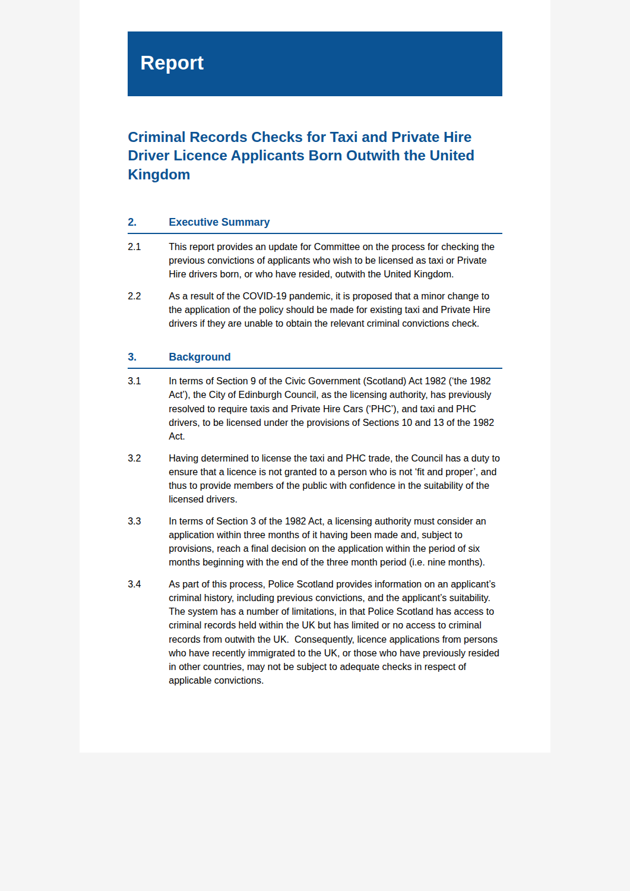Report
Criminal Records Checks for Taxi and Private Hire Driver Licence Applicants Born Outwith the United Kingdom
2. Executive Summary
2.1 This report provides an update for Committee on the process for checking the previous convictions of applicants who wish to be licensed as taxi or Private Hire drivers born, or who have resided, outwith the United Kingdom.
2.2 As a result of the COVID-19 pandemic, it is proposed that a minor change to the application of the policy should be made for existing taxi and Private Hire drivers if they are unable to obtain the relevant criminal convictions check.
3. Background
3.1 In terms of Section 9 of the Civic Government (Scotland) Act 1982 (‘the 1982 Act’), the City of Edinburgh Council, as the licensing authority, has previously resolved to require taxis and Private Hire Cars (‘PHC’), and taxi and PHC drivers, to be licensed under the provisions of Sections 10 and 13 of the 1982 Act.
3.2 Having determined to license the taxi and PHC trade, the Council has a duty to ensure that a licence is not granted to a person who is not ‘fit and proper’, and thus to provide members of the public with confidence in the suitability of the licensed drivers.
3.3 In terms of Section 3 of the 1982 Act, a licensing authority must consider an application within three months of it having been made and, subject to provisions, reach a final decision on the application within the period of six months beginning with the end of the three month period (i.e. nine months).
3.4 As part of this process, Police Scotland provides information on an applicant’s criminal history, including previous convictions, and the applicant’s suitability. The system has a number of limitations, in that Police Scotland has access to criminal records held within the UK but has limited or no access to criminal records from outwith the UK. Consequently, licence applications from persons who have recently immigrated to the UK, or those who have previously resided in other countries, may not be subject to adequate checks in respect of applicable convictions.